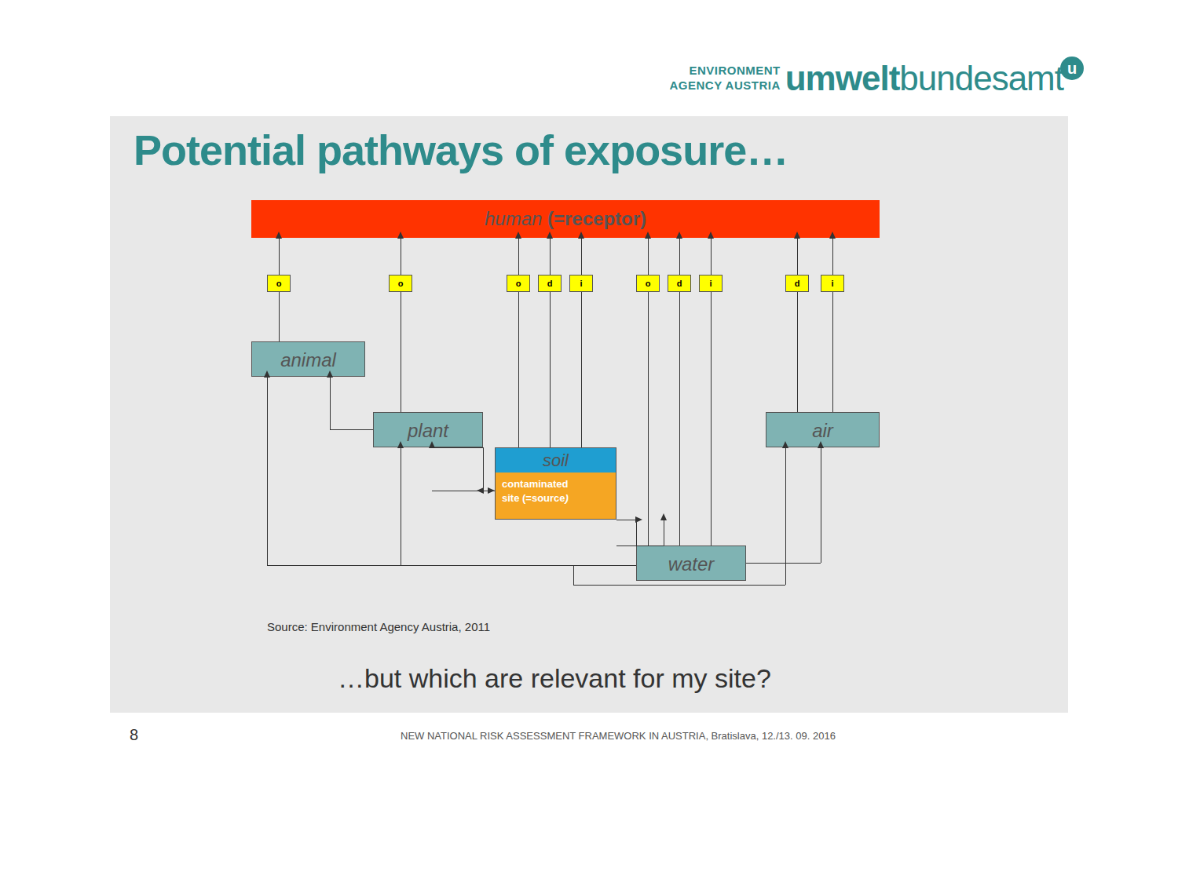ENVIRONMENT
AGENCY AUSTRIA umwelt bundesamt u
Potential pathways of exposure…
human (=receptor)
o
o
o
d
i
o
d
i
d
i
animal
plant
air
water
soil
contaminated
site (=source)
Source: Environment Agency Austria, 2011
…but which are relevant for my site?
8
NEW NATIONAL RISK ASSESSMENT FRAMEWORK IN AUSTRIA, Bratislava, 12./13. 09. 2016